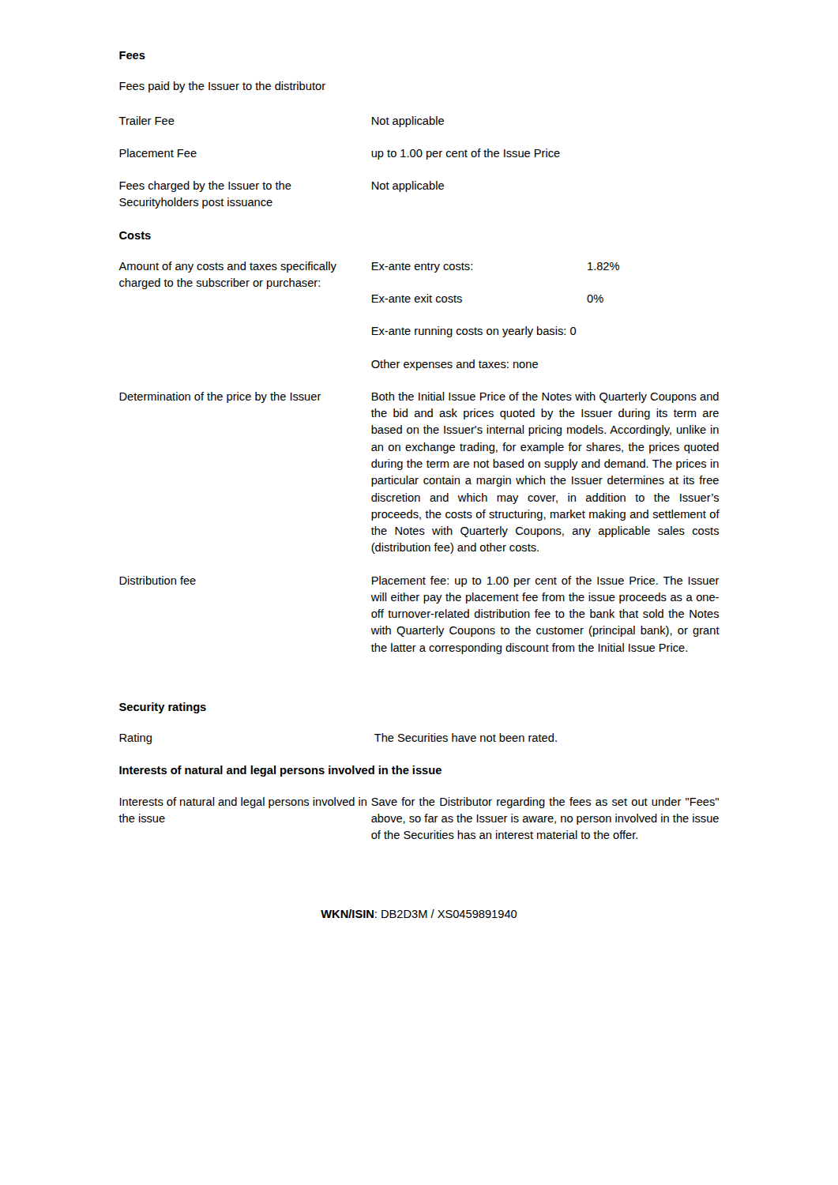Fees
Fees paid by the Issuer to the distributor
| Trailer Fee | Not applicable |
| Placement Fee | up to 1.00 per cent of the Issue Price |
| Fees charged by the Issuer to the Securityholders post issuance | Not applicable |
Costs
| Amount of any costs and taxes specifically charged to the subscriber or purchaser: | Ex-ante entry costs: 1.82% Ex-ante exit costs 0% Ex-ante running costs on yearly basis: 0 Other expenses and taxes: none |
| Determination of the price by the Issuer | Both the Initial Issue Price of the Notes with Quarterly Coupons and the bid and ask prices quoted by the Issuer during its term are based on the Issuer's internal pricing models. Accordingly, unlike in an on exchange trading, for example for shares, the prices quoted during the term are not based on supply and demand. The prices in particular contain a margin which the Issuer determines at its free discretion and which may cover, in addition to the Issuer’s proceeds, the costs of structuring, market making and settlement of the Notes with Quarterly Coupons, any applicable sales costs (distribution fee) and other costs. |
| Distribution fee | Placement fee: up to 1.00 per cent of the Issue Price. The Issuer will either pay the placement fee from the issue proceeds as a one-off turnover-related distribution fee to the bank that sold the Notes with Quarterly Coupons to the customer (principal bank), or grant the latter a corresponding discount from the Initial Issue Price. |
Security ratings
| Rating | The Securities have not been rated. |
Interests of natural and legal persons involved in the issue
| Interests of natural and legal persons involved in the issue | Save for the Distributor regarding the fees as set out under "Fees" above, so far as the Issuer is aware, no person involved in the issue of the Securities has an interest material to the offer. |
WKN/ISIN: DB2D3M / XS0459891940